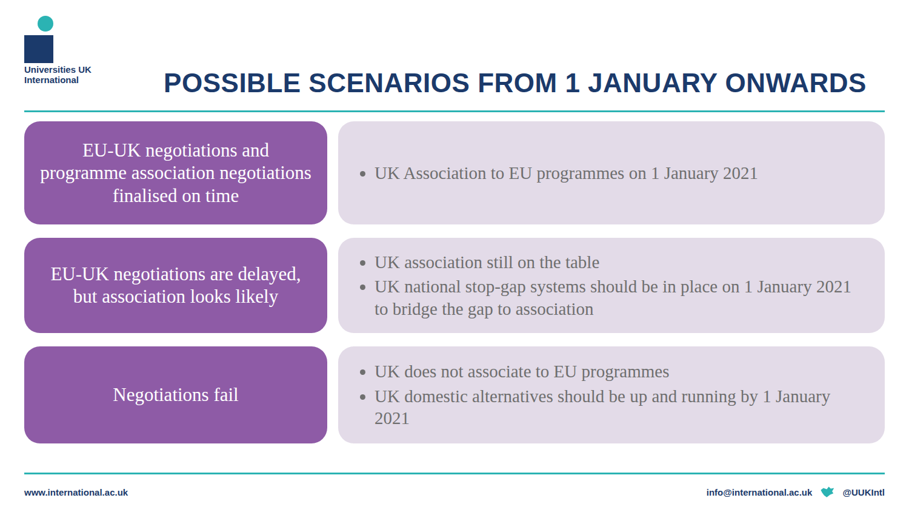Universities UK
International
POSSIBLE SCENARIOS FROM 1 JANUARY ONWARDS
EU-UK negotiations and programme association negotiations finalised on time
UK Association to EU programmes on 1 January 2021
EU-UK negotiations are delayed, but association looks likely
UK association still on the table
UK national stop-gap systems should be in place on 1 January 2021 to bridge the gap to association
Negotiations fail
UK does not associate to EU programmes
UK domestic alternatives should be up and running by 1 January 2021
www.international.ac.uk
info@international.ac.uk @UUKIntl